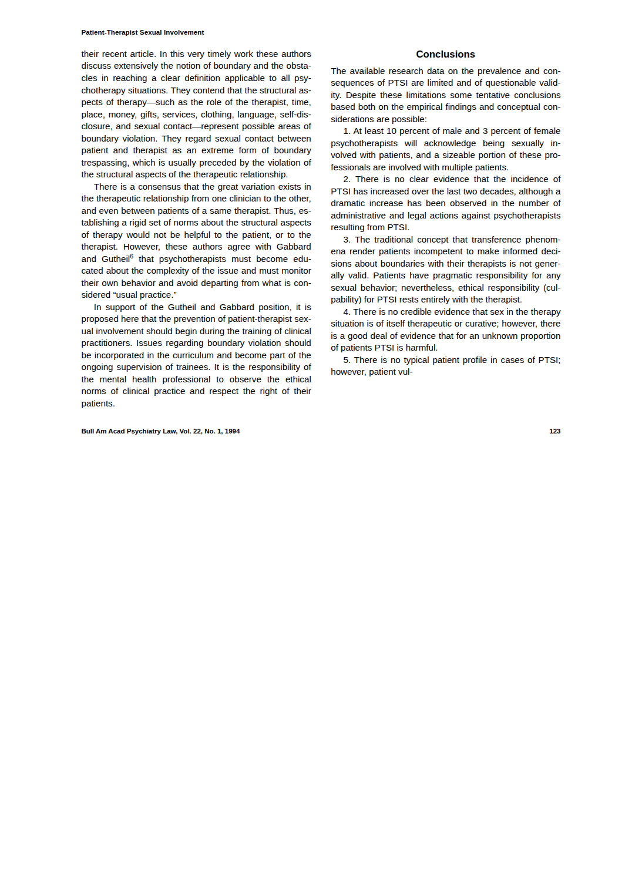Patient-Therapist Sexual Involvement
their recent article. In this very timely work these authors discuss extensively the notion of boundary and the obstacles in reaching a clear definition applicable to all psychotherapy situations. They contend that the structural aspects of therapy—such as the role of the therapist, time, place, money, gifts, services, clothing, language, self-disclosure, and sexual contact—represent possible areas of boundary violation. They regard sexual contact between patient and therapist as an extreme form of boundary trespassing, which is usually preceded by the violation of the structural aspects of the therapeutic relationship.
There is a consensus that the great variation exists in the therapeutic relationship from one clinician to the other, and even between patients of a same therapist. Thus, establishing a rigid set of norms about the structural aspects of therapy would not be helpful to the patient, or to the therapist. However, these authors agree with Gabbard and Gutheil6 that psychotherapists must become educated about the complexity of the issue and must monitor their own behavior and avoid departing from what is considered “usual practice.”
In support of the Gutheil and Gabbard position, it is proposed here that the prevention of patient-therapist sexual involvement should begin during the training of clinical practitioners. Issues regarding boundary violation should be incorporated in the curriculum and become part of the ongoing supervision of trainees. It is the responsibility of the mental health professional to observe the ethical norms of clinical practice and respect the right of their patients.
Conclusions
The available research data on the prevalence and consequences of PTSI are limited and of questionable validity. Despite these limitations some tentative conclusions based both on the empirical findings and conceptual considerations are possible:
1. At least 10 percent of male and 3 percent of female psychotherapists will acknowledge being sexually involved with patients, and a sizeable portion of these professionals are involved with multiple patients.
2. There is no clear evidence that the incidence of PTSI has increased over the last two decades, although a dramatic increase has been observed in the number of administrative and legal actions against psychotherapists resulting from PTSI.
3. The traditional concept that transference phenomena render patients incompetent to make informed decisions about boundaries with their therapists is not generally valid. Patients have pragmatic responsibility for any sexual behavior; nevertheless, ethical responsibility (culpability) for PTSI rests entirely with the therapist.
4. There is no credible evidence that sex in the therapy situation is of itself therapeutic or curative; however, there is a good deal of evidence that for an unknown proportion of patients PTSI is harmful.
5. There is no typical patient profile in cases of PTSI; however, patient vul-
Bull Am Acad Psychiatry Law, Vol. 22, No. 1, 1994 123